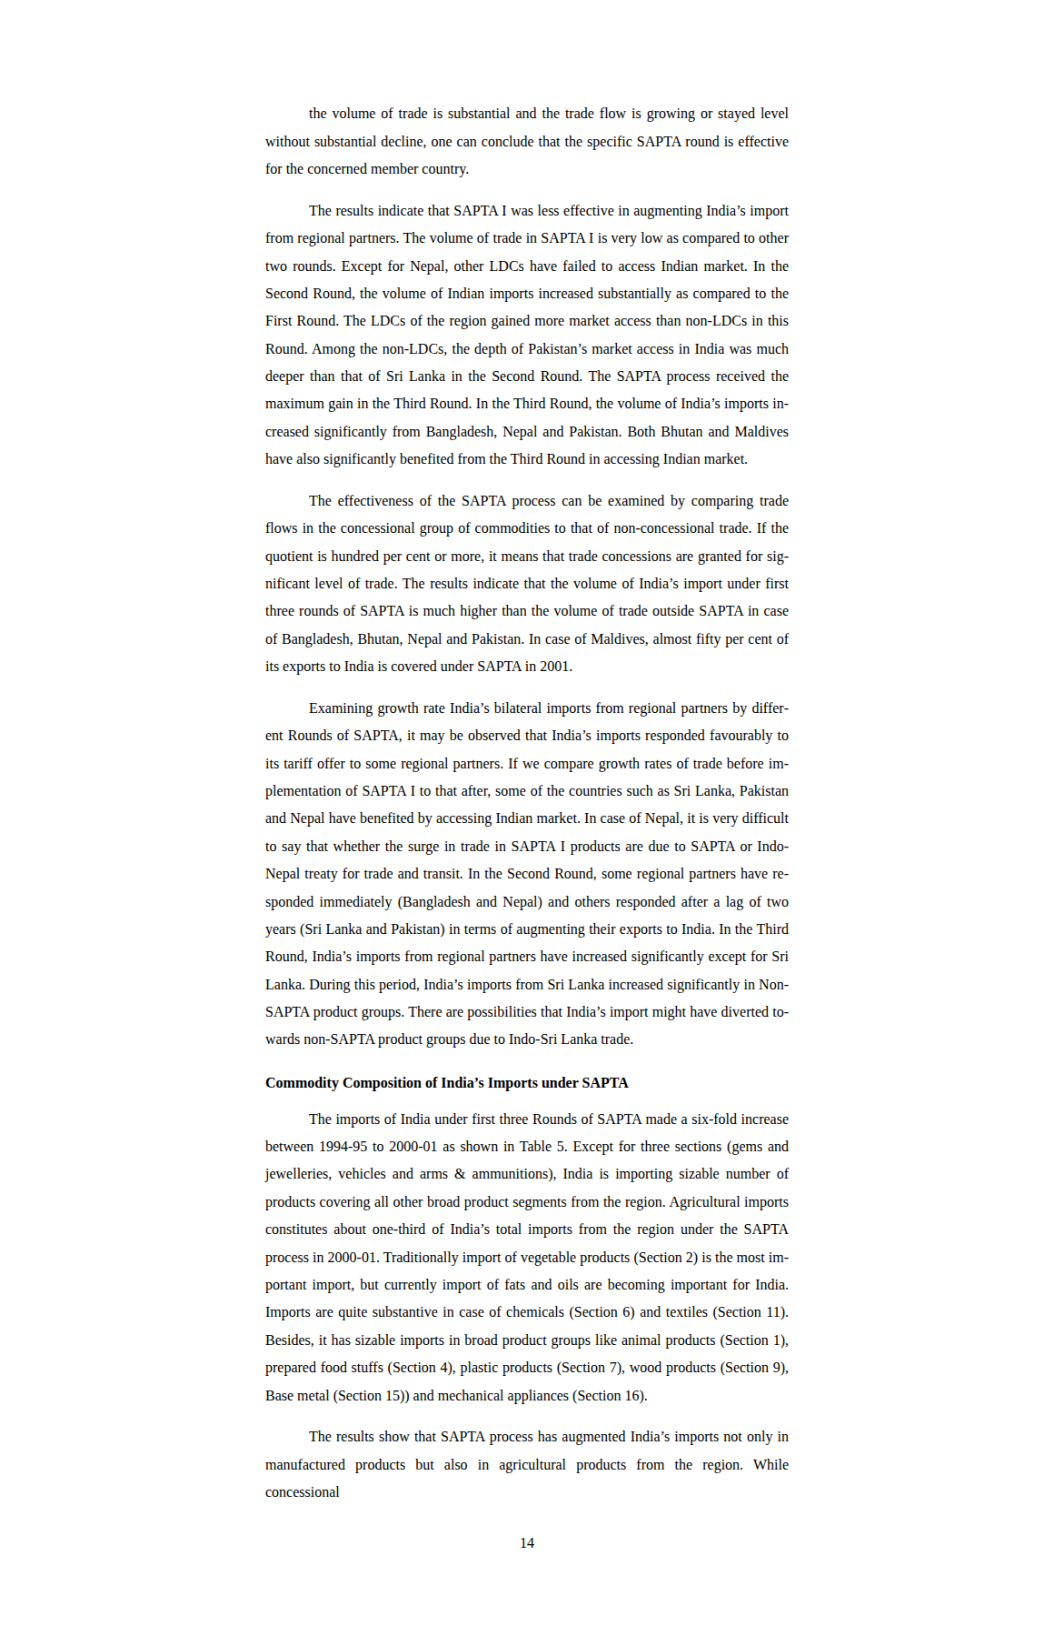the volume of trade is substantial and the trade flow is growing or stayed level without substantial decline, one can conclude that the specific SAPTA round is effective for the concerned member country.
The results indicate that SAPTA I was less effective in augmenting India’s import from regional partners. The volume of trade in SAPTA I is very low as compared to other two rounds. Except for Nepal, other LDCs have failed to access Indian market. In the Second Round, the volume of Indian imports increased substantially as compared to the First Round. The LDCs of the region gained more market access than non-LDCs in this Round. Among the non-LDCs, the depth of Pakistan’s market access in India was much deeper than that of Sri Lanka in the Second Round. The SAPTA process received the maximum gain in the Third Round. In the Third Round, the volume of India’s imports increased significantly from Bangladesh, Nepal and Pakistan. Both Bhutan and Maldives have also significantly benefited from the Third Round in accessing Indian market.
The effectiveness of the SAPTA process can be examined by comparing trade flows in the concessional group of commodities to that of non-concessional trade. If the quotient is hundred per cent or more, it means that trade concessions are granted for significant level of trade. The results indicate that the volume of India’s import under first three rounds of SAPTA is much higher than the volume of trade outside SAPTA in case of Bangladesh, Bhutan, Nepal and Pakistan. In case of Maldives, almost fifty per cent of its exports to India is covered under SAPTA in 2001.
Examining growth rate India’s bilateral imports from regional partners by different Rounds of SAPTA, it may be observed that India’s imports responded favourably to its tariff offer to some regional partners. If we compare growth rates of trade before implementation of SAPTA I to that after, some of the countries such as Sri Lanka, Pakistan and Nepal have benefited by accessing Indian market. In case of Nepal, it is very difficult to say that whether the surge in trade in SAPTA I products are due to SAPTA or Indo-Nepal treaty for trade and transit. In the Second Round, some regional partners have responded immediately (Bangladesh and Nepal) and others responded after a lag of two years (Sri Lanka and Pakistan) in terms of augmenting their exports to India. In the Third Round, India’s imports from regional partners have increased significantly except for Sri Lanka. During this period, India’s imports from Sri Lanka increased significantly in Non-SAPTA product groups. There are possibilities that India’s import might have diverted towards non-SAPTA product groups due to Indo-Sri Lanka trade.
Commodity Composition of India’s Imports under SAPTA
The imports of India under first three Rounds of SAPTA made a six-fold increase between 1994-95 to 2000-01 as shown in Table 5. Except for three sections (gems and jewelleries, vehicles and arms & ammunitions), India is importing sizable number of products covering all other broad product segments from the region. Agricultural imports constitutes about one-third of India’s total imports from the region under the SAPTA process in 2000-01. Traditionally import of vegetable products (Section 2) is the most important import, but currently import of fats and oils are becoming important for India. Imports are quite substantive in case of chemicals (Section 6) and textiles (Section 11). Besides, it has sizable imports in broad product groups like animal products (Section 1), prepared food stuffs (Section 4), plastic products (Section 7), wood products (Section 9), Base metal (Section 15)) and mechanical appliances (Section 16).
The results show that SAPTA process has augmented India’s imports not only in manufactured products but also in agricultural products from the region. While concessional
14